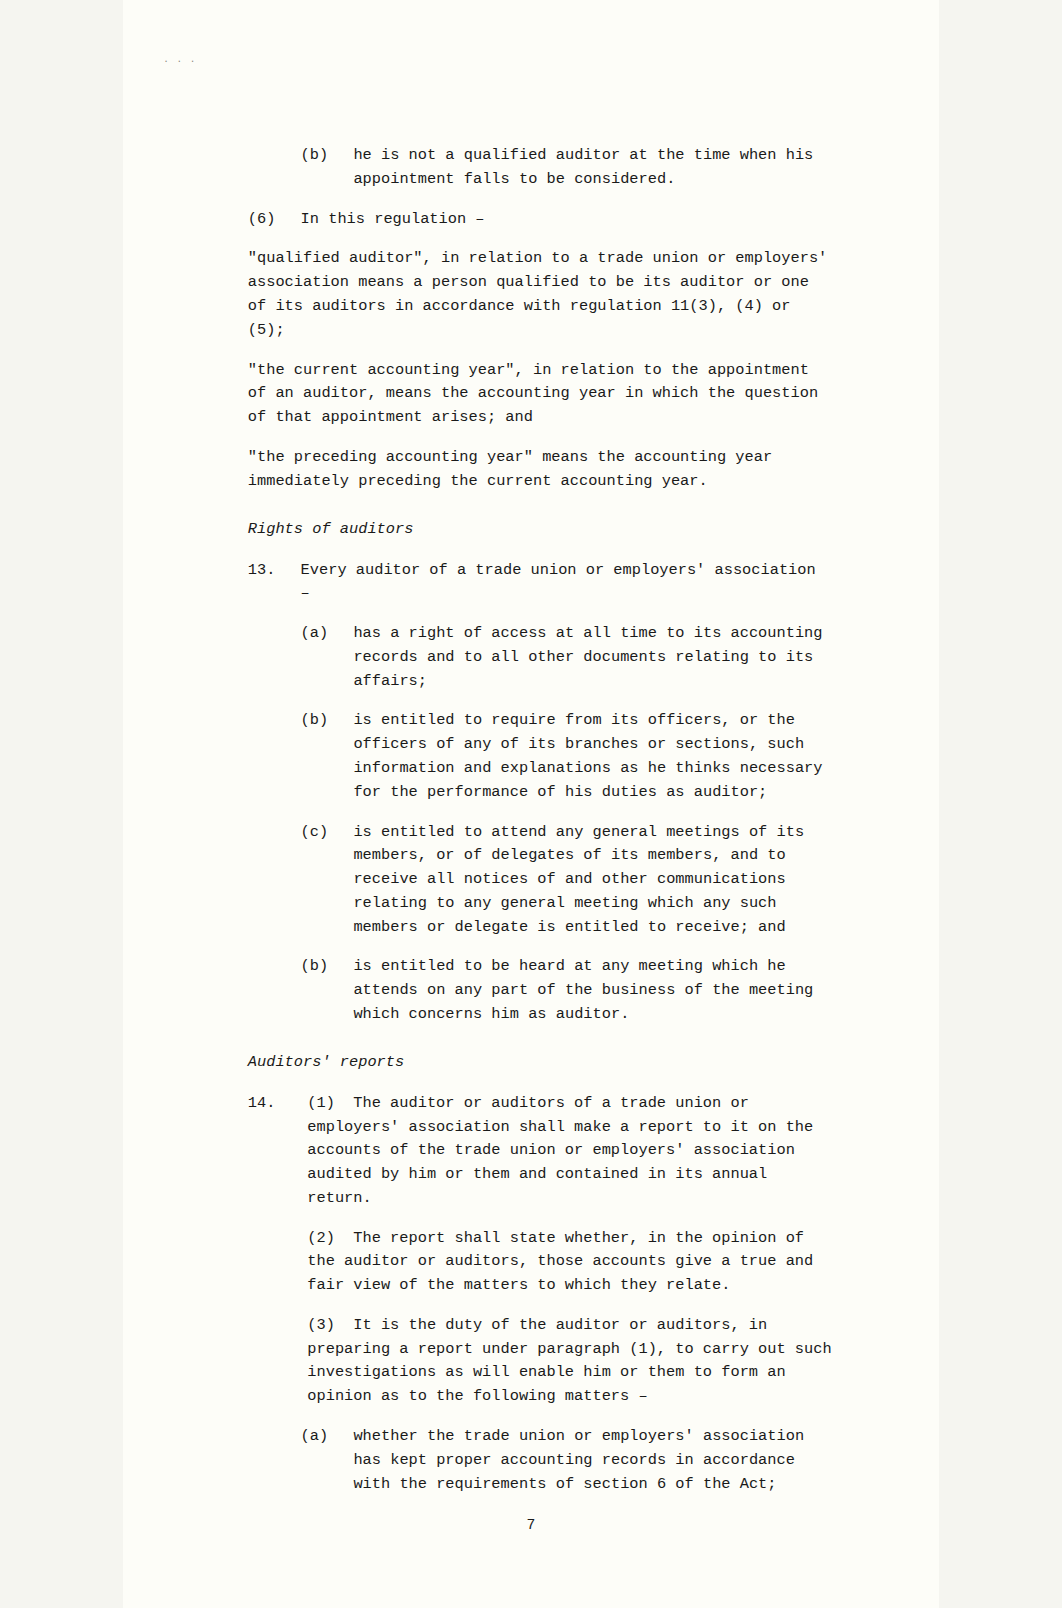. . .
(b)
he is not a qualified auditor at the time when his appointment falls to be considered.
(6)
In this regulation –
"qualified auditor", in relation to a trade union or employers' association means a person qualified to be its auditor or one of its auditors in accordance with regulation 11(3), (4) or (5);
"the current accounting year", in relation to the appointment of an auditor, means the accounting year in which the question of that appointment arises; and
"the preceding accounting year" means the accounting year immediately preceding the current accounting year.
Rights of auditors
13.
Every auditor of a trade union or employers' association –
(a)
has a right of access at all time to its accounting records and to all other documents relating to its affairs;
(b)
is entitled to require from its officers, or the officers of any of its branches or sections, such information and explanations as he thinks necessary for the performance of his duties as auditor;
(c)
is entitled to attend any general meetings of its members, or of delegates of its members, and to receive all notices of and other communications relating to any general meeting which any such members or delegate is entitled to receive; and
(b)
is entitled to be heard at any meeting which he attends on any part of the business of the meeting which concerns him as auditor.
Auditors' reports
14.
(1) The auditor or auditors of a trade union or employers' association shall make a report to it on the accounts of the trade union or employers' association audited by him or them and contained in its annual return.
(2) The report shall state whether, in the opinion of the auditor or auditors, those accounts give a true and fair view of the matters to which they relate.
(3) It is the duty of the auditor or auditors, in preparing a report under paragraph (1), to carry out such investigations as will enable him or them to form an opinion as to the following matters –
(a)
whether the trade union or employers' association has kept proper accounting records in accordance with the requirements of section 6 of the Act;
7